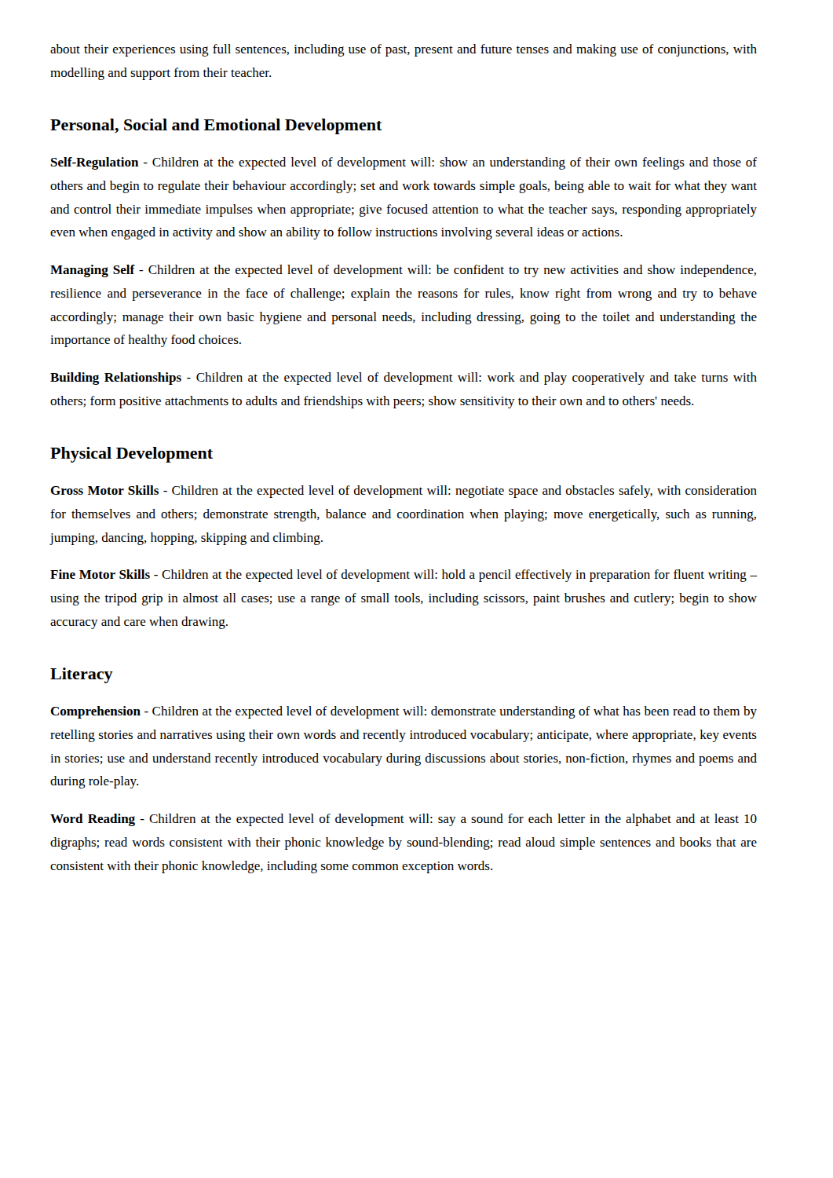about their experiences using full sentences, including use of past, present and future tenses and making use of conjunctions, with modelling and support from their teacher.
Personal, Social and Emotional Development
Self-Regulation - Children at the expected level of development will: show an understanding of their own feelings and those of others and begin to regulate their behaviour accordingly; set and work towards simple goals, being able to wait for what they want and control their immediate impulses when appropriate; give focused attention to what the teacher says, responding appropriately even when engaged in activity and show an ability to follow instructions involving several ideas or actions.
Managing Self - Children at the expected level of development will: be confident to try new activities and show independence, resilience and perseverance in the face of challenge; explain the reasons for rules, know right from wrong and try to behave accordingly; manage their own basic hygiene and personal needs, including dressing, going to the toilet and understanding the importance of healthy food choices.
Building Relationships - Children at the expected level of development will: work and play cooperatively and take turns with others; form positive attachments to adults and friendships with peers; show sensitivity to their own and to others' needs.
Physical Development
Gross Motor Skills - Children at the expected level of development will: negotiate space and obstacles safely, with consideration for themselves and others; demonstrate strength, balance and coordination when playing; move energetically, such as running, jumping, dancing, hopping, skipping and climbing.
Fine Motor Skills - Children at the expected level of development will: hold a pencil effectively in preparation for fluent writing – using the tripod grip in almost all cases; use a range of small tools, including scissors, paint brushes and cutlery; begin to show accuracy and care when drawing.
Literacy
Comprehension - Children at the expected level of development will: demonstrate understanding of what has been read to them by retelling stories and narratives using their own words and recently introduced vocabulary; anticipate, where appropriate, key events in stories; use and understand recently introduced vocabulary during discussions about stories, non-fiction, rhymes and poems and during role-play.
Word Reading - Children at the expected level of development will: say a sound for each letter in the alphabet and at least 10 digraphs; read words consistent with their phonic knowledge by sound-blending; read aloud simple sentences and books that are consistent with their phonic knowledge, including some common exception words.